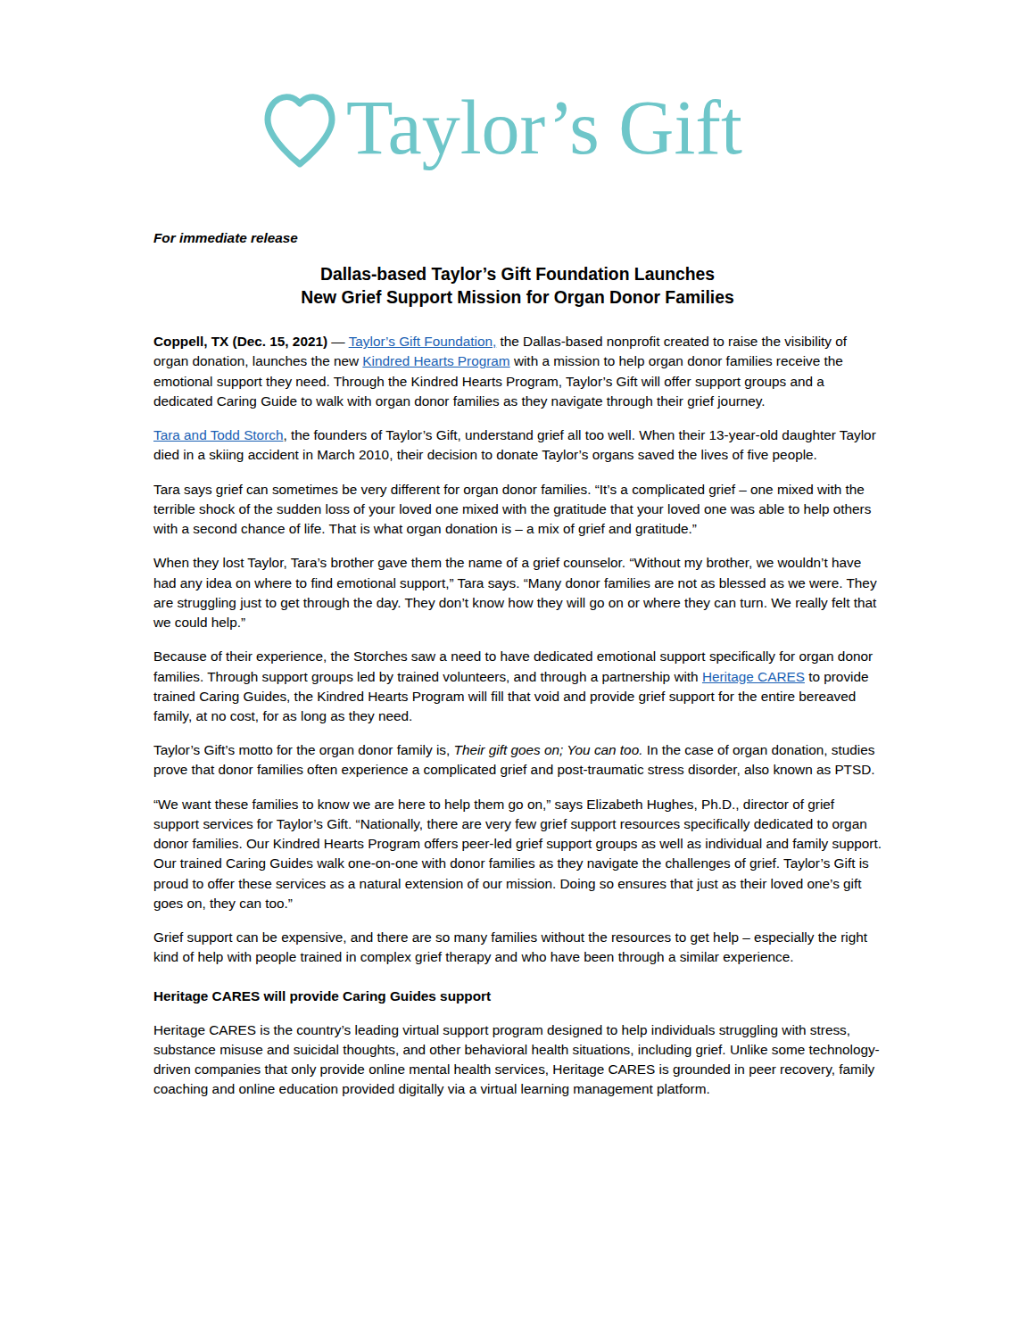Taylor’s Gift
For immediate release
Dallas-based Taylor’s Gift Foundation Launches
New Grief Support Mission for Organ Donor Families
Coppell, TX (Dec. 15, 2021) — Taylor’s Gift Foundation, the Dallas-based nonprofit created to raise the visibility of organ donation, launches the new Kindred Hearts Program with a mission to help organ donor families receive the emotional support they need. Through the Kindred Hearts Program, Taylor’s Gift will offer support groups and a dedicated Caring Guide to walk with organ donor families as they navigate through their grief journey.
Tara and Todd Storch, the founders of Taylor’s Gift, understand grief all too well. When their 13-year-old daughter Taylor died in a skiing accident in March 2010, their decision to donate Taylor’s organs saved the lives of five people.
Tara says grief can sometimes be very different for organ donor families. “It’s a complicated grief – one mixed with the terrible shock of the sudden loss of your loved one mixed with the gratitude that your loved one was able to help others with a second chance of life. That is what organ donation is – a mix of grief and gratitude.”
When they lost Taylor, Tara’s brother gave them the name of a grief counselor. “Without my brother, we wouldn’t have had any idea on where to find emotional support,” Tara says. “Many donor families are not as blessed as we were. They are struggling just to get through the day. They don’t know how they will go on or where they can turn. We really felt that we could help.”
Because of their experience, the Storches saw a need to have dedicated emotional support specifically for organ donor families. Through support groups led by trained volunteers, and through a partnership with Heritage CARES to provide trained Caring Guides, the Kindred Hearts Program will fill that void and provide grief support for the entire bereaved family, at no cost, for as long as they need.
Taylor’s Gift’s motto for the organ donor family is, Their gift goes on; You can too. In the case of organ donation, studies prove that donor families often experience a complicated grief and post-traumatic stress disorder, also known as PTSD.
“We want these families to know we are here to help them go on,” says Elizabeth Hughes, Ph.D., director of grief support services for Taylor’s Gift. “Nationally, there are very few grief support resources specifically dedicated to organ donor families. Our Kindred Hearts Program offers peer-led grief support groups as well as individual and family support. Our trained Caring Guides walk one-on-one with donor families as they navigate the challenges of grief. Taylor’s Gift is proud to offer these services as a natural extension of our mission. Doing so ensures that just as their loved one’s gift goes on, they can too.”
Grief support can be expensive, and there are so many families without the resources to get help – especially the right kind of help with people trained in complex grief therapy and who have been through a similar experience.
Heritage CARES will provide Caring Guides support
Heritage CARES is the country’s leading virtual support program designed to help individuals struggling with stress, substance misuse and suicidal thoughts, and other behavioral health situations, including grief. Unlike some technology-driven companies that only provide online mental health services, Heritage CARES is grounded in peer recovery, family coaching and online education provided digitally via a virtual learning management platform.